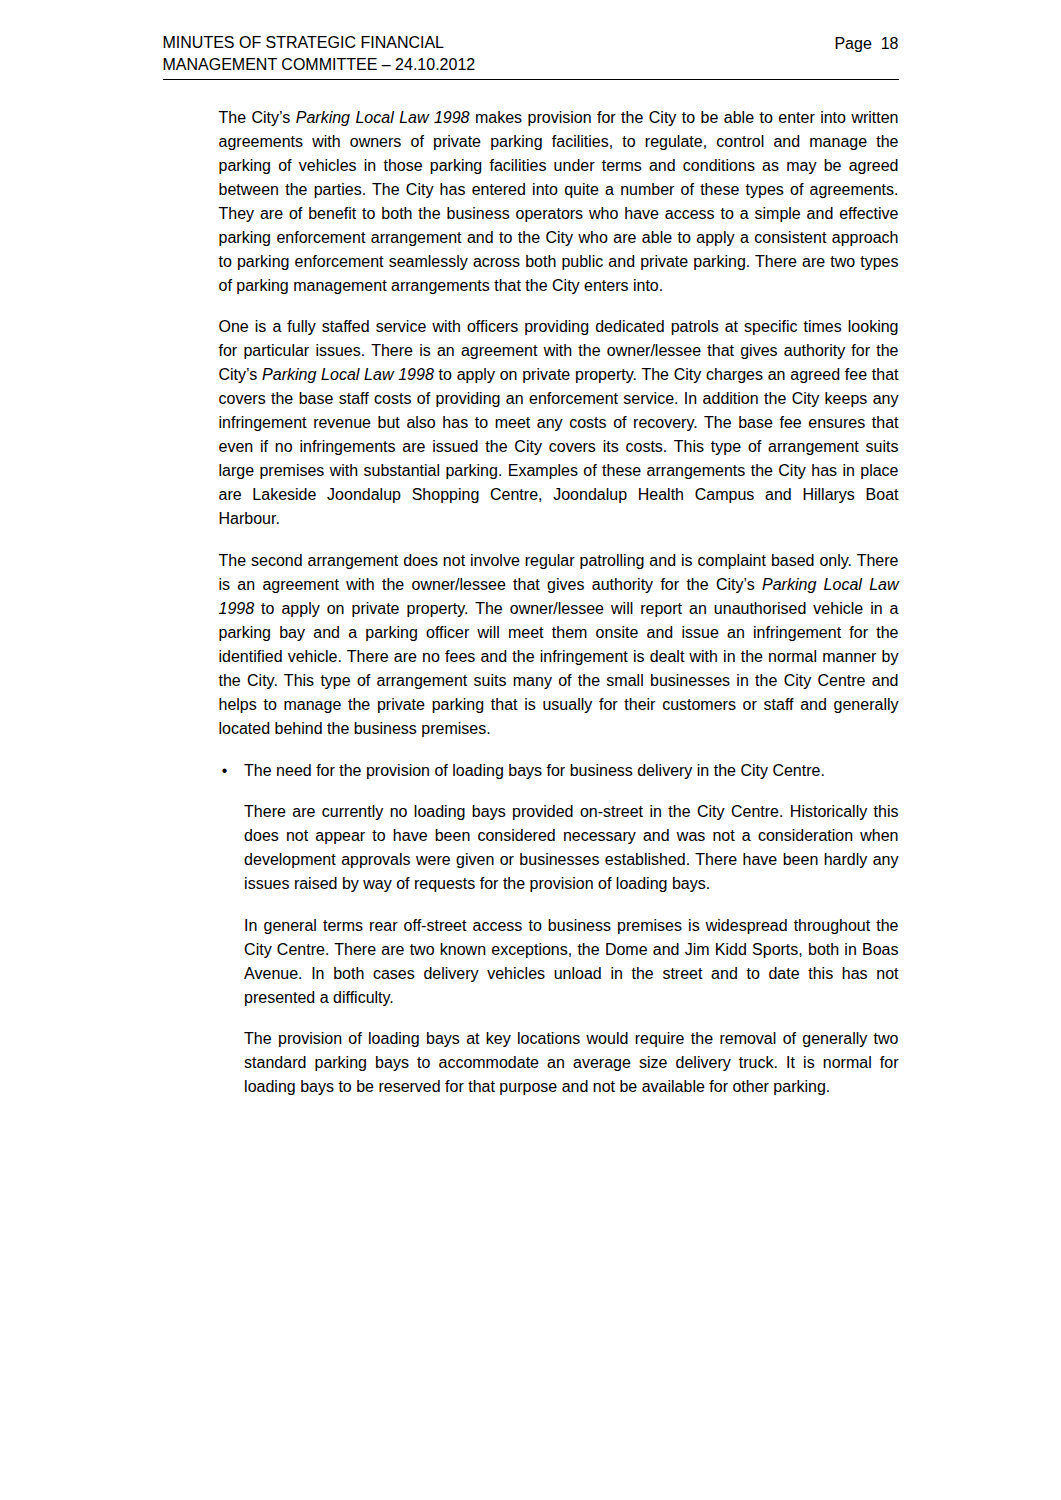Minutes of Strategic Financial
Management Committee – 24.10.2012
Page 18
The City’s Parking Local Law 1998 makes provision for the City to be able to enter into written agreements with owners of private parking facilities, to regulate, control and manage the parking of vehicles in those parking facilities under terms and conditions as may be agreed between the parties. The City has entered into quite a number of these types of agreements. They are of benefit to both the business operators who have access to a simple and effective parking enforcement arrangement and to the City who are able to apply a consistent approach to parking enforcement seamlessly across both public and private parking. There are two types of parking management arrangements that the City enters into.
One is a fully staffed service with officers providing dedicated patrols at specific times looking for particular issues. There is an agreement with the owner/lessee that gives authority for the City’s Parking Local Law 1998 to apply on private property. The City charges an agreed fee that covers the base staff costs of providing an enforcement service. In addition the City keeps any infringement revenue but also has to meet any costs of recovery. The base fee ensures that even if no infringements are issued the City covers its costs. This type of arrangement suits large premises with substantial parking. Examples of these arrangements the City has in place are Lakeside Joondalup Shopping Centre, Joondalup Health Campus and Hillarys Boat Harbour.
The second arrangement does not involve regular patrolling and is complaint based only. There is an agreement with the owner/lessee that gives authority for the City’s Parking Local Law 1998 to apply on private property. The owner/lessee will report an unauthorised vehicle in a parking bay and a parking officer will meet them onsite and issue an infringement for the identified vehicle. There are no fees and the infringement is dealt with in the normal manner by the City. This type of arrangement suits many of the small businesses in the City Centre and helps to manage the private parking that is usually for their customers or staff and generally located behind the business premises.
The need for the provision of loading bays for business delivery in the City Centre.
There are currently no loading bays provided on-street in the City Centre. Historically this does not appear to have been considered necessary and was not a consideration when development approvals were given or businesses established. There have been hardly any issues raised by way of requests for the provision of loading bays.
In general terms rear off-street access to business premises is widespread throughout the City Centre. There are two known exceptions, the Dome and Jim Kidd Sports, both in Boas Avenue. In both cases delivery vehicles unload in the street and to date this has not presented a difficulty.
The provision of loading bays at key locations would require the removal of generally two standard parking bays to accommodate an average size delivery truck. It is normal for loading bays to be reserved for that purpose and not be available for other parking.